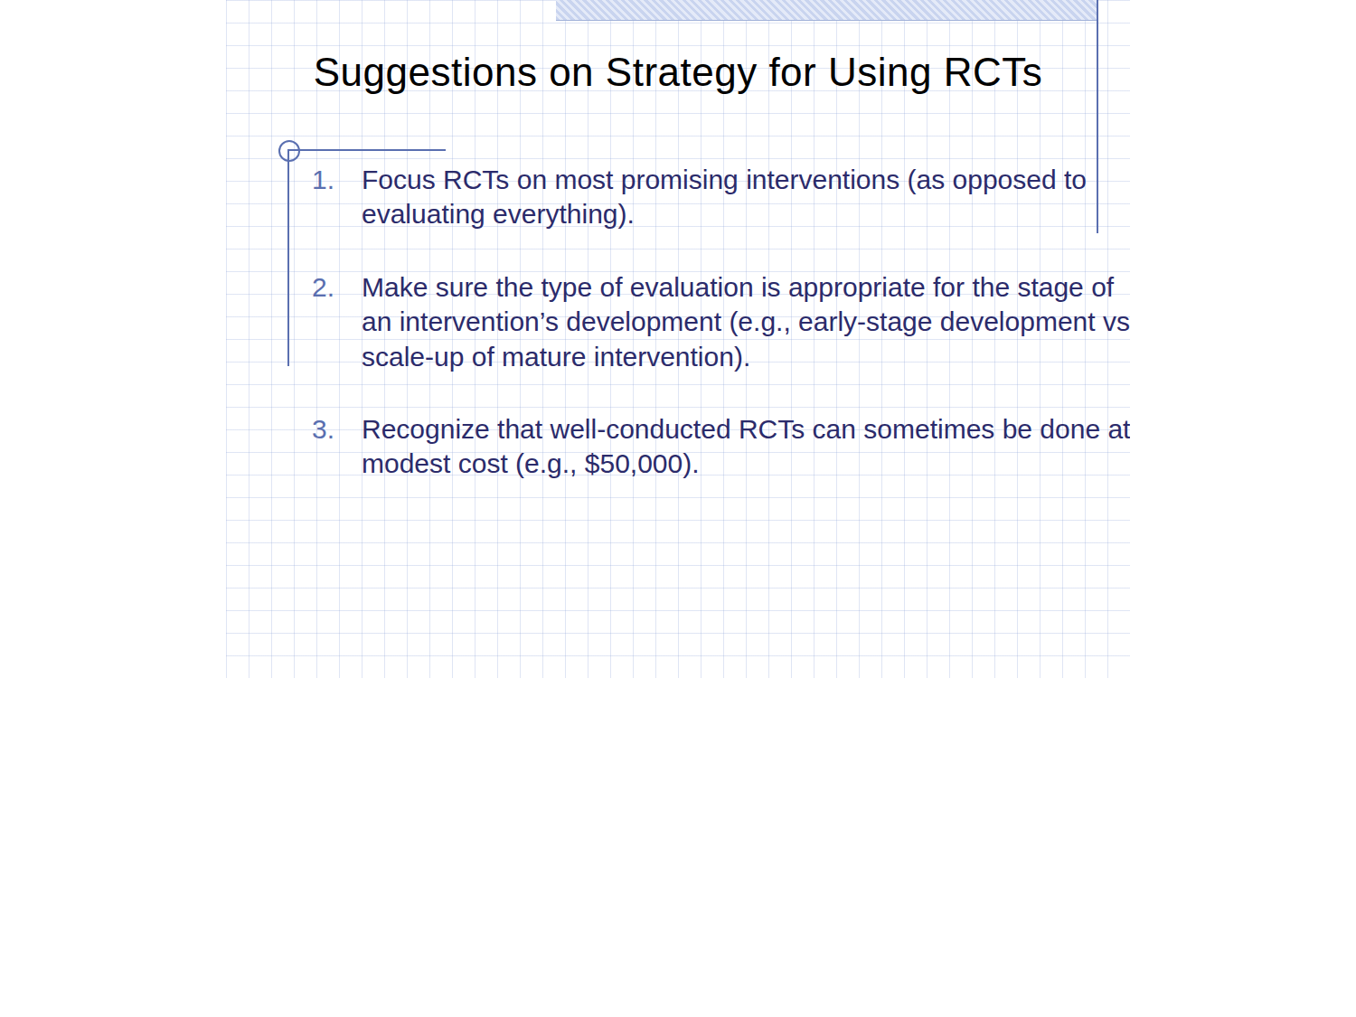Suggestions on Strategy for Using RCTs
Focus RCTs on most promising interventions (as opposed to evaluating everything).
Make sure the type of evaluation is appropriate for the stage of an intervention’s development (e.g., early-stage development vs. scale-up of mature intervention).
Recognize that well-conducted RCTs can sometimes be done at modest cost (e.g., $50,000).